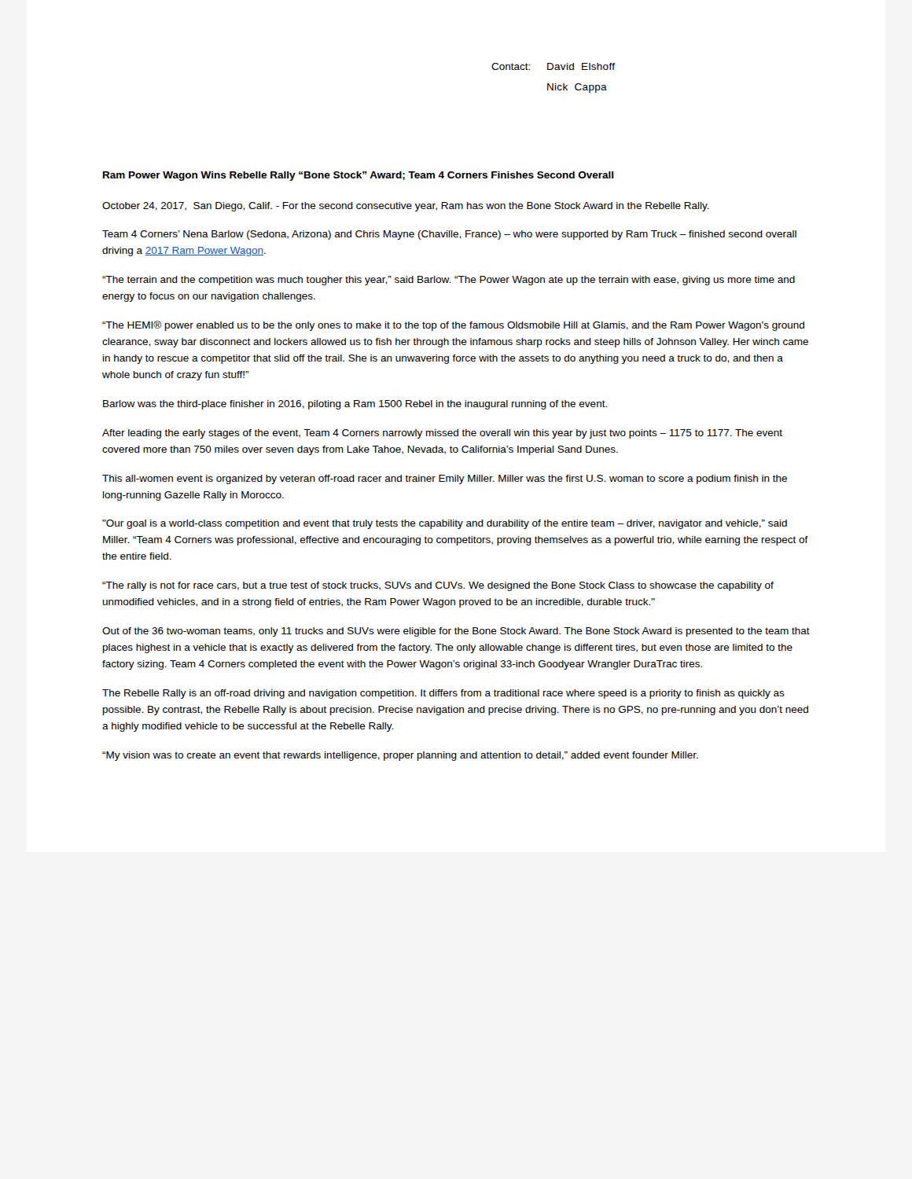Contact: David Elshoff
Nick Cappa
Ram Power Wagon Wins Rebelle Rally “Bone Stock” Award; Team 4 Corners Finishes Second Overall
October 24, 2017, San Diego, Calif. - For the second consecutive year, Ram has won the Bone Stock Award in the Rebelle Rally.
Team 4 Corners’ Nena Barlow (Sedona, Arizona) and Chris Mayne (Chaville, France) – who were supported by Ram Truck – finished second overall driving a 2017 Ram Power Wagon.
“The terrain and the competition was much tougher this year,” said Barlow. “The Power Wagon ate up the terrain with ease, giving us more time and energy to focus on our navigation challenges.
“The HEMI® power enabled us to be the only ones to make it to the top of the famous Oldsmobile Hill at Glamis, and the Ram Power Wagon's ground clearance, sway bar disconnect and lockers allowed us to fish her through the infamous sharp rocks and steep hills of Johnson Valley. Her winch came in handy to rescue a competitor that slid off the trail. She is an unwavering force with the assets to do anything you need a truck to do, and then a whole bunch of crazy fun stuff!”
Barlow was the third-place finisher in 2016, piloting a Ram 1500 Rebel in the inaugural running of the event.
After leading the early stages of the event, Team 4 Corners narrowly missed the overall win this year by just two points – 1175 to 1177. The event covered more than 750 miles over seven days from Lake Tahoe, Nevada, to California’s Imperial Sand Dunes.
This all-women event is organized by veteran off-road racer and trainer Emily Miller. Miller was the first U.S. woman to score a podium finish in the long-running Gazelle Rally in Morocco.
"Our goal is a world-class competition and event that truly tests the capability and durability of the entire team – driver, navigator and vehicle,” said Miller. “Team 4 Corners was professional, effective and encouraging to competitors, proving themselves as a powerful trio, while earning the respect of the entire field.
“The rally is not for race cars, but a true test of stock trucks, SUVs and CUVs. We designed the Bone Stock Class to showcase the capability of unmodified vehicles, and in a strong field of entries, the Ram Power Wagon proved to be an incredible, durable truck."
Out of the 36 two-woman teams, only 11 trucks and SUVs were eligible for the Bone Stock Award. The Bone Stock Award is presented to the team that places highest in a vehicle that is exactly as delivered from the factory. The only allowable change is different tires, but even those are limited to the factory sizing. Team 4 Corners completed the event with the Power Wagon’s original 33-inch Goodyear Wrangler DuraTrac tires.
The Rebelle Rally is an off-road driving and navigation competition. It differs from a traditional race where speed is a priority to finish as quickly as possible. By contrast, the Rebelle Rally is about precision. Precise navigation and precise driving. There is no GPS, no pre-running and you don’t need a highly modified vehicle to be successful at the Rebelle Rally.
“My vision was to create an event that rewards intelligence, proper planning and attention to detail,” added event founder Miller.